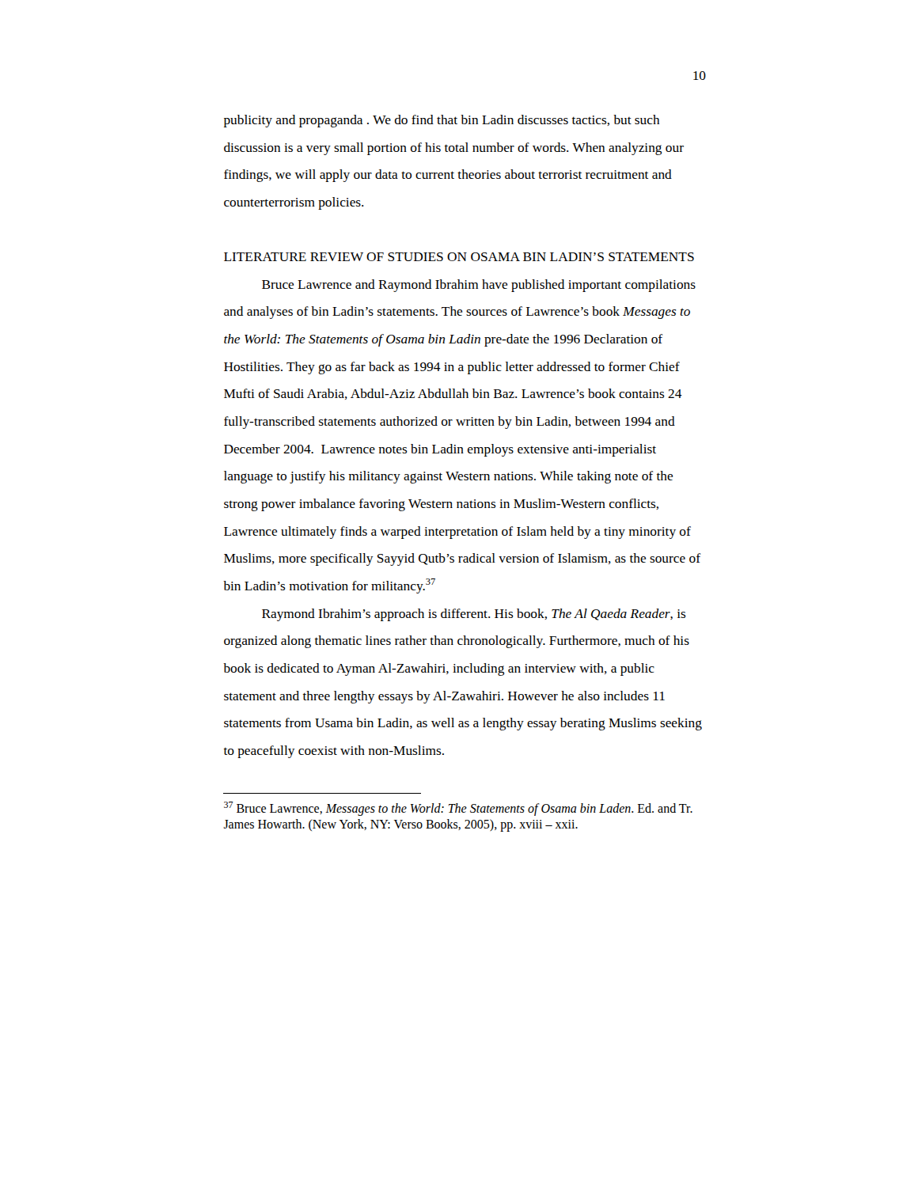10
publicity and propaganda . We do find that bin Ladin discusses tactics, but such discussion is a very small portion of his total number of words. When analyzing our findings, we will apply our data to current theories about terrorist recruitment and counterterrorism policies.
Literature Review of Studies on Osama bin Ladin’s Statements
Bruce Lawrence and Raymond Ibrahim have published important compilations and analyses of bin Ladin’s statements. The sources of Lawrence’s book Messages to the World: The Statements of Osama bin Ladin pre-date the 1996 Declaration of Hostilities. They go as far back as 1994 in a public letter addressed to former Chief Mufti of Saudi Arabia, Abdul-Aziz Abdullah bin Baz. Lawrence’s book contains 24 fully-transcribed statements authorized or written by bin Ladin, between 1994 and December 2004. Lawrence notes bin Ladin employs extensive anti-imperialist language to justify his militancy against Western nations. While taking note of the strong power imbalance favoring Western nations in Muslim-Western conflicts, Lawrence ultimately finds a warped interpretation of Islam held by a tiny minority of Muslims, more specifically Sayyid Qutb’s radical version of Islamism, as the source of bin Ladin’s motivation for militancy.37
Raymond Ibrahim’s approach is different. His book, The Al Qaeda Reader, is organized along thematic lines rather than chronologically. Furthermore, much of his book is dedicated to Ayman Al-Zawahiri, including an interview with, a public statement and three lengthy essays by Al-Zawahiri. However he also includes 11 statements from Usama bin Ladin, as well as a lengthy essay berating Muslims seeking to peacefully coexist with non-Muslims.
37 Bruce Lawrence, Messages to the World: The Statements of Osama bin Laden. Ed. and Tr. James Howarth. (New York, NY: Verso Books, 2005), pp. xviii – xxii.